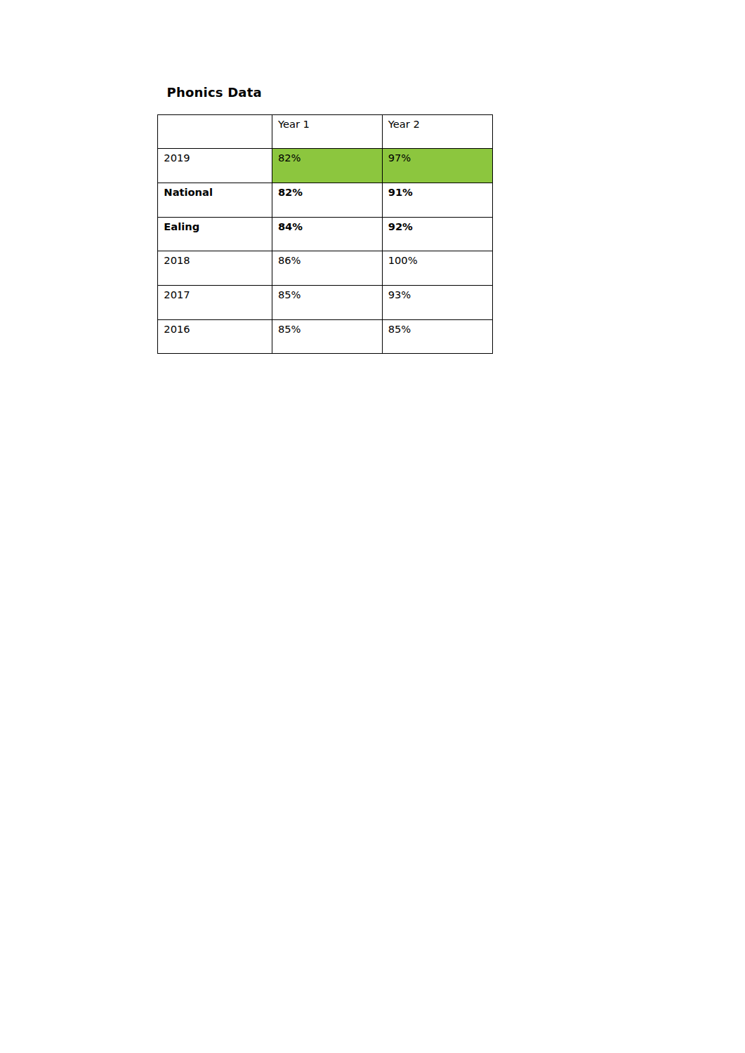Phonics Data
| | Year 1 | Year 2 |
| 2019 | 82% | 97% |
| National | 82% | 91% |
| Ealing | 84% | 92% |
| 2018 | 86% | 100% |
| 2017 | 85% | 93% |
| 2016 | 85% | 85% |